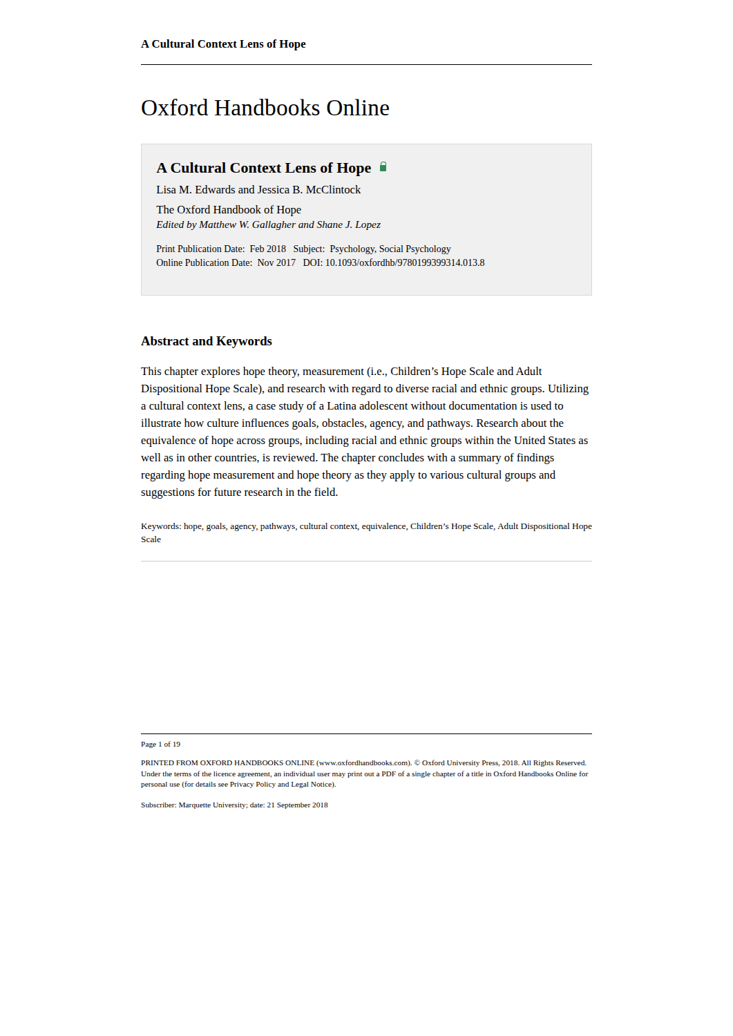A Cultural Context Lens of Hope
Oxford Handbooks Online
A Cultural Context Lens of Hope
Lisa M. Edwards and Jessica B. McClintock
The Oxford Handbook of Hope
Edited by Matthew W. Gallagher and Shane J. Lopez
Print Publication Date: Feb 2018 Subject: Psychology, Social Psychology
Online Publication Date: Nov 2017 DOI: 10.1093/oxfordhb/9780199399314.013.8
Abstract and Keywords
This chapter explores hope theory, measurement (i.e., Children’s Hope Scale and Adult Dispositional Hope Scale), and research with regard to diverse racial and ethnic groups. Utilizing a cultural context lens, a case study of a Latina adolescent without documentation is used to illustrate how culture influences goals, obstacles, agency, and pathways. Research about the equivalence of hope across groups, including racial and ethnic groups within the United States as well as in other countries, is reviewed. The chapter concludes with a summary of findings regarding hope measurement and hope theory as they apply to various cultural groups and suggestions for future research in the field.
Keywords: hope, goals, agency, pathways, cultural context, equivalence, Children’s Hope Scale, Adult Dispositional Hope Scale
Page 1 of 19
PRINTED FROM OXFORD HANDBOOKS ONLINE (www.oxfordhandbooks.com). © Oxford University Press, 2018. All Rights Reserved. Under the terms of the licence agreement, an individual user may print out a PDF of a single chapter of a title in Oxford Handbooks Online for personal use (for details see Privacy Policy and Legal Notice).
Subscriber: Marquette University; date: 21 September 2018